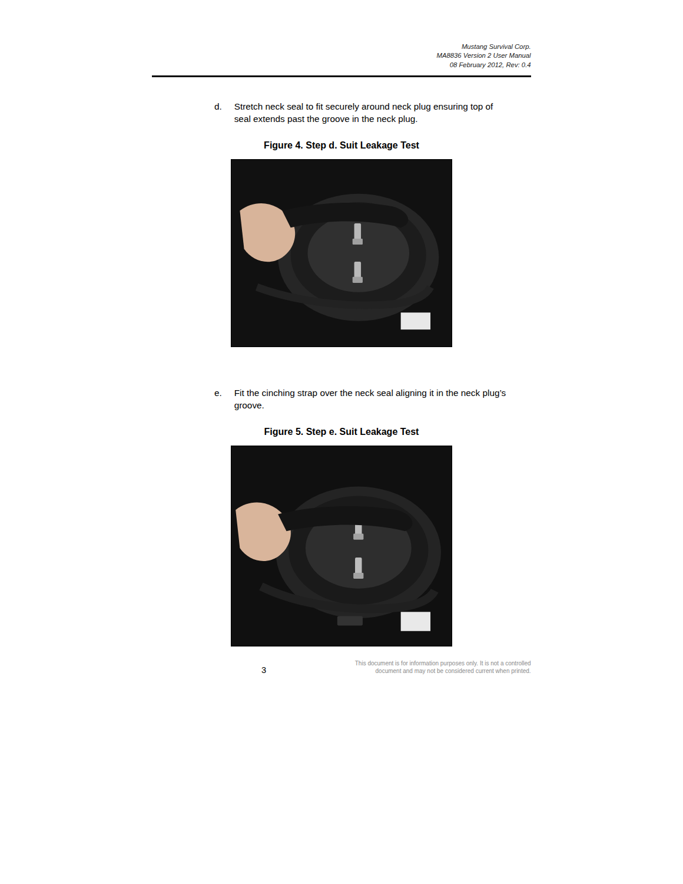Mustang Survival Corp.
MA8836 Version 2 User Manual
08 February 2012, Rev: 0.4
d.
Stretch neck seal to fit securely around neck plug ensuring top of seal extends past the groove in the neck plug.
Figure 4. Step d. Suit Leakage Test
e.
Fit the cinching strap over the neck seal aligning it in the neck plug’s groove.
Figure 5. Step e. Suit Leakage Test
3
This document is for information purposes only. It is not a controlled
document and may not be considered current when printed.